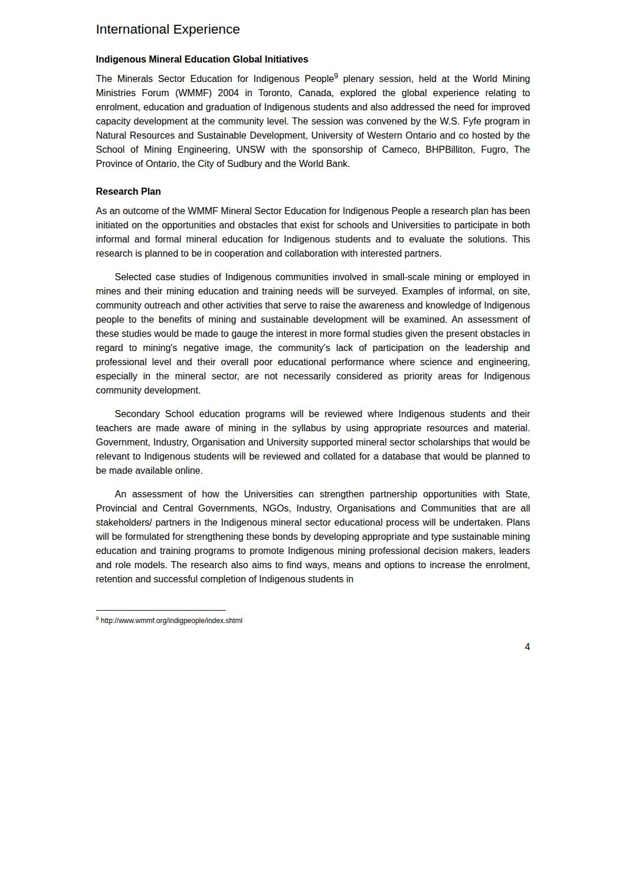International Experience
Indigenous Mineral Education Global Initiatives
The Minerals Sector Education for Indigenous People9 plenary session, held at the World Mining Ministries Forum (WMMF) 2004 in Toronto, Canada, explored the global experience relating to enrolment, education and graduation of Indigenous students and also addressed the need for improved capacity development at the community level. The session was convened by the W.S. Fyfe program in Natural Resources and Sustainable Development, University of Western Ontario and co hosted by the School of Mining Engineering, UNSW with the sponsorship of Cameco, BHPBilliton, Fugro, The Province of Ontario, the City of Sudbury and the World Bank.
Research Plan
As an outcome of the WMMF Mineral Sector Education for Indigenous People a research plan has been initiated on the opportunities and obstacles that exist for schools and Universities to participate in both informal and formal mineral education for Indigenous students and to evaluate the solutions. This research is planned to be in cooperation and collaboration with interested partners.
Selected case studies of Indigenous communities involved in small-scale mining or employed in mines and their mining education and training needs will be surveyed. Examples of informal, on site, community outreach and other activities that serve to raise the awareness and knowledge of Indigenous people to the benefits of mining and sustainable development will be examined. An assessment of these studies would be made to gauge the interest in more formal studies given the present obstacles in regard to mining's negative image, the community's lack of participation on the leadership and professional level and their overall poor educational performance where science and engineering, especially in the mineral sector, are not necessarily considered as priority areas for Indigenous community development.
Secondary School education programs will be reviewed where Indigenous students and their teachers are made aware of mining in the syllabus by using appropriate resources and material. Government, Industry, Organisation and University supported mineral sector scholarships that would be relevant to Indigenous students will be reviewed and collated for a database that would be planned to be made available online.
An assessment of how the Universities can strengthen partnership opportunities with State, Provincial and Central Governments, NGOs, Industry, Organisations and Communities that are all stakeholders/ partners in the Indigenous mineral sector educational process will be undertaken. Plans will be formulated for strengthening these bonds by developing appropriate and type sustainable mining education and training programs to promote Indigenous mining professional decision makers, leaders and role models. The research also aims to find ways, means and options to increase the enrolment, retention and successful completion of Indigenous students in
9 http://www.wmmf.org/indigpeople/index.shtml
4